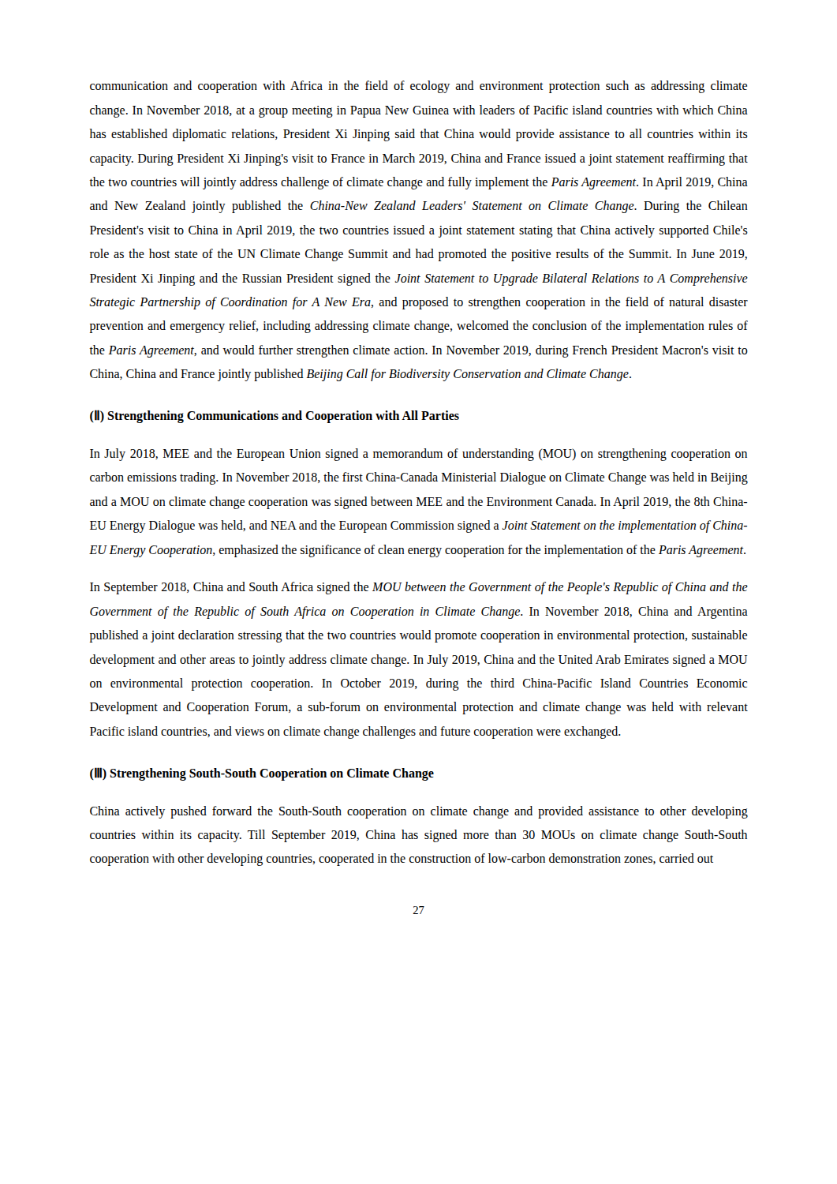communication and cooperation with Africa in the field of ecology and environment protection such as addressing climate change. In November 2018, at a group meeting in Papua New Guinea with leaders of Pacific island countries with which China has established diplomatic relations, President Xi Jinping said that China would provide assistance to all countries within its capacity. During President Xi Jinping's visit to France in March 2019, China and France issued a joint statement reaffirming that the two countries will jointly address challenge of climate change and fully implement the Paris Agreement. In April 2019, China and New Zealand jointly published the China-New Zealand Leaders' Statement on Climate Change. During the Chilean President's visit to China in April 2019, the two countries issued a joint statement stating that China actively supported Chile's role as the host state of the UN Climate Change Summit and had promoted the positive results of the Summit. In June 2019, President Xi Jinping and the Russian President signed the Joint Statement to Upgrade Bilateral Relations to A Comprehensive Strategic Partnership of Coordination for A New Era, and proposed to strengthen cooperation in the field of natural disaster prevention and emergency relief, including addressing climate change, welcomed the conclusion of the implementation rules of the Paris Agreement, and would further strengthen climate action. In November 2019, during French President Macron's visit to China, China and France jointly published Beijing Call for Biodiversity Conservation and Climate Change.
(Ⅱ) Strengthening Communications and Cooperation with All Parties
In July 2018, MEE and the European Union signed a memorandum of understanding (MOU) on strengthening cooperation on carbon emissions trading. In November 2018, the first China-Canada Ministerial Dialogue on Climate Change was held in Beijing and a MOU on climate change cooperation was signed between MEE and the Environment Canada. In April 2019, the 8th China-EU Energy Dialogue was held, and NEA and the European Commission signed a Joint Statement on the implementation of China-EU Energy Cooperation, emphasized the significance of clean energy cooperation for the implementation of the Paris Agreement.
In September 2018, China and South Africa signed the MOU between the Government of the People's Republic of China and the Government of the Republic of South Africa on Cooperation in Climate Change. In November 2018, China and Argentina published a joint declaration stressing that the two countries would promote cooperation in environmental protection, sustainable development and other areas to jointly address climate change. In July 2019, China and the United Arab Emirates signed a MOU on environmental protection cooperation. In October 2019, during the third China-Pacific Island Countries Economic Development and Cooperation Forum, a sub-forum on environmental protection and climate change was held with relevant Pacific island countries, and views on climate change challenges and future cooperation were exchanged.
(Ⅲ) Strengthening South-South Cooperation on Climate Change
China actively pushed forward the South-South cooperation on climate change and provided assistance to other developing countries within its capacity. Till September 2019, China has signed more than 30 MOUs on climate change South-South cooperation with other developing countries, cooperated in the construction of low-carbon demonstration zones, carried out
27